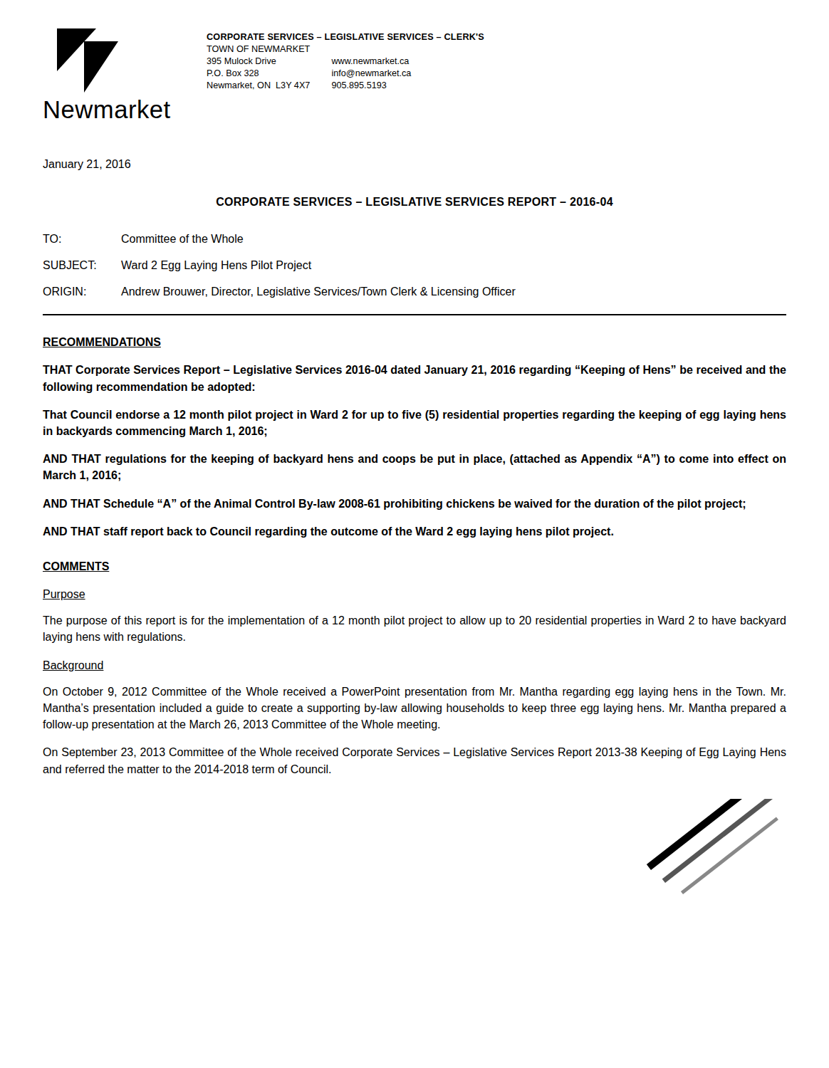Newmarket
CORPORATE SERVICES – LEGISLATIVE SERVICES – CLERK'S
TOWN OF NEWMARKET
395 Mulock Drive
P.O. Box 328
Newmarket, ON L3Y 4X7
www.newmarket.ca
info@newmarket.ca
905.895.5193
January 21, 2016
CORPORATE SERVICES – LEGISLATIVE SERVICES REPORT – 2016-04
| TO: | Committee of the Whole |
| SUBJECT: | Ward 2 Egg Laying Hens Pilot Project |
| ORIGIN: | Andrew Brouwer, Director, Legislative Services/Town Clerk & Licensing Officer |
RECOMMENDATIONS
THAT Corporate Services Report – Legislative Services 2016-04 dated January 21, 2016 regarding “Keeping of Hens” be received and the following recommendation be adopted:
That Council endorse a 12 month pilot project in Ward 2 for up to five (5) residential properties regarding the keeping of egg laying hens in backyards commencing March 1, 2016;
AND THAT regulations for the keeping of backyard hens and coops be put in place, (attached as Appendix “A”) to come into effect on March 1, 2016;
AND THAT Schedule “A” of the Animal Control By-law 2008-61 prohibiting chickens be waived for the duration of the pilot project;
AND THAT staff report back to Council regarding the outcome of the Ward 2 egg laying hens pilot project.
COMMENTS
Purpose
The purpose of this report is for the implementation of a 12 month pilot project to allow up to 20 residential properties in Ward 2 to have backyard laying hens with regulations.
Background
On October 9, 2012 Committee of the Whole received a PowerPoint presentation from Mr. Mantha regarding egg laying hens in the Town. Mr. Mantha’s presentation included a guide to create a supporting by-law allowing households to keep three egg laying hens. Mr. Mantha prepared a follow-up presentation at the March 26, 2013 Committee of the Whole meeting.
On September 23, 2013 Committee of the Whole received Corporate Services – Legislative Services Report 2013-38 Keeping of Egg Laying Hens and referred the matter to the 2014-2018 term of Council.